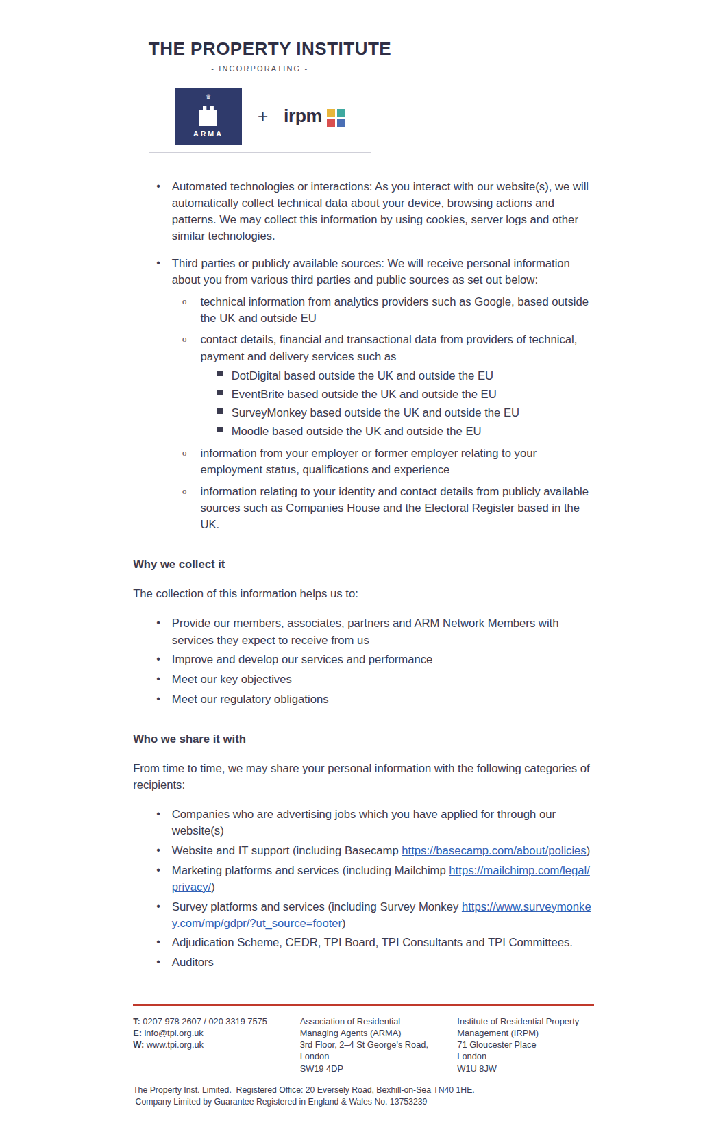THE PROPERTY INSTITUTE
- INCORPORATING -
♛
ARMA
+
irpm
Automated technologies or interactions: As you interact with our website(s), we will automatically collect technical data about your device, browsing actions and patterns. We may collect this information by using cookies, server logs and other similar technologies.
Third parties or publicly available sources: We will receive personal information about you from various third parties and public sources as set out below:
technical information from analytics providers such as Google, based outside the UK and outside EU
contact details, financial and transactional data from providers of technical, payment and delivery services such as
DotDigital based outside the UK and outside the EU
EventBrite based outside the UK and outside the EU
SurveyMonkey based outside the UK and outside the EU
Moodle based outside the UK and outside the EU
information from your employer or former employer relating to your employment status, qualifications and experience
information relating to your identity and contact details from publicly available sources such as Companies House and the Electoral Register based in the UK.
Why we collect it
The collection of this information helps us to:
Provide our members, associates, partners and ARM Network Members with services they expect to receive from us
Improve and develop our services and performance
Meet our key objectives
Meet our regulatory obligations
Who we share it with
From time to time, we may share your personal information with the following categories of recipients:
Companies who are advertising jobs which you have applied for through our website(s)
Website and IT support (including Basecamp https://basecamp.com/about/policies)
Marketing platforms and services (including Mailchimp https://mailchimp.com/legal/privacy/)
Survey platforms and services (including Survey Monkey https://www.surveymonkey.com/mp/gdpr/?ut_source=footer)
Adjudication Scheme, CEDR, TPI Board, TPI Consultants and TPI Committees.
Auditors
T: 0207 978 2607 / 020 3319 7575
E: info@tpi.org.uk
W: www.tpi.org.uk
Association of Residential
Managing Agents (ARMA)
3rd Floor, 2–4 St George's Road,
London
SW19 4DP
Institute of Residential Property
Management (IRPM)
71 Gloucester Place
London
W1U 8JW
The Property Inst. Limited. Registered Office: 20 Eversely Road, Bexhill-on-Sea TN40 1HE.
Company Limited by Guarantee Registered in England & Wales No. 13753239